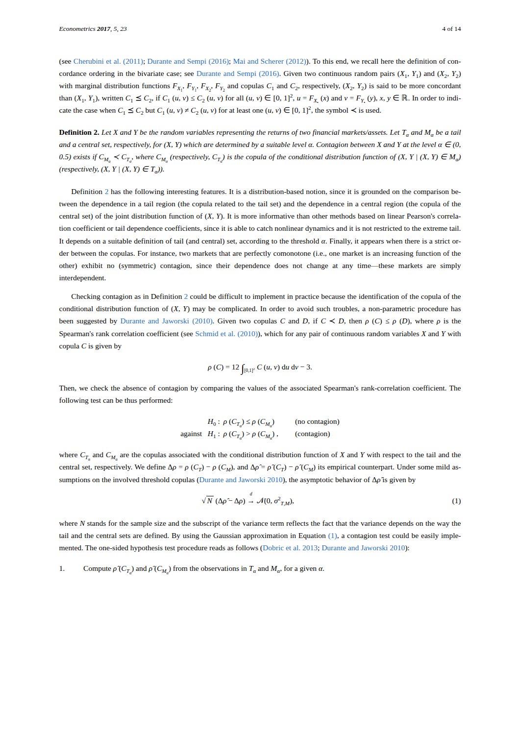Econometrics 2017, 5, 23 4 of 14
(see Cherubini et al. (2011); Durante and Sempi (2016); Mai and Scherer (2012)). To this end, we recall here the definition of concordance ordering in the bivariate case; see Durante and Sempi (2016). Given two continuous random pairs (X1, Y1) and (X2, Y2) with marginal distribution functions FX1, FY1, FX2, FY2 and copulas C1 and C2, respectively, (X2, Y2) is said to be more concordant than (X1, Y1), written C1 ⪯ C2, if C1 (u, v) ≤ C2 (u, v) for all (u, v) ∈ [0, 1]2, u = FX• (x) and v = FY• (y), x, y ∈ ℝ. In order to indicate the case when C1 ⪯ C2 but C1 (u, v) ≠ C2 (u, v) for at least one (u, v) ∈ [0, 1]2, the symbol ≺ is used.
Definition 2. Let X and Y be the random variables representing the returns of two financial markets/assets. Let Tα and Mα be a tail and a central set, respectively, for (X, Y) which are determined by a suitable level α. Contagion between X and Y at the level α ∈ (0, 0.5) exists if CMα ≺ CTα, where CMα (respectively, CTα) is the copula of the conditional distribution function of (X, Y | (X, Y) ∈ Mα) (respectively, (X, Y | (X, Y) ∈ Tα)).
Definition 2 has the following interesting features. It is a distribution-based notion, since it is grounded on the comparison between the dependence in a tail region (the copula related to the tail set) and the dependence in a central region (the copula of the central set) of the joint distribution function of (X, Y). It is more informative than other methods based on linear Pearson's correlation coefficient or tail dependence coefficients, since it is able to catch nonlinear dynamics and it is not restricted to the extreme tail. It depends on a suitable definition of tail (and central) set, according to the threshold α. Finally, it appears when there is a strict order between the copulas. For instance, two markets that are perfectly comonotone (i.e., one market is an increasing function of the other) exhibit no (symmetric) contagion, since their dependence does not change at any time—these markets are simply interdependent.
Checking contagion as in Definition 2 could be difficult to implement in practice because the identification of the copula of the conditional distribution function of (X, Y) may be complicated. In order to avoid such troubles, a non-parametric procedure has been suggested by Durante and Jaworski (2010). Given two copulas C and D, if C ≺ D, then ρ (C) ≤ ρ (D), where ρ is the Spearman's rank correlation coefficient (see Schmid et al. (2010)), which for any pair of continuous random variables X and Y with copula C is given by
ρ (C) = 12 ∫[0,1]2 C (u, v) du dv − 3.
Then, we check the absence of contagion by comparing the values of the associated Spearman's rank-correlation coefficient. The following test can be thus performed:
H0 :
ρ (CTα) ≤ ρ (CMα)
(no contagion)
against H1 :
ρ (CTα) > ρ (CMα) ,
(contagion)
where CTα and CMα are the copulas associated with the conditional distribution function of X and Y with respect to the tail and the central set, respectively. We define Δρ = ρ (CT) − ρ (CM), and Δρ̂ = ρ̂ (CT) − ρ̂ (CM) its empirical counterpart. Under some mild assumptions on the involved threshold copulas (Durante and Jaworski 2010), the asymptotic behavior of Δρ̂ is given by
√N (Δρ̂ − Δρ) d→ 𝒩(0, σ2T,M),
(1)
where N stands for the sample size and the subscript of the variance term reflects the fact that the variance depends on the way the tail and the central sets are defined. By using the Gaussian approximation in Equation (1), a contagion test could be easily implemented. The one-sided hypothesis test procedure reads as follows (Dobric et al. 2013; Durante and Jaworski 2010):
Compute ρ̂ (CTα) and ρ̂ (CMα) from the observations in Tα and Mα, for a given α.